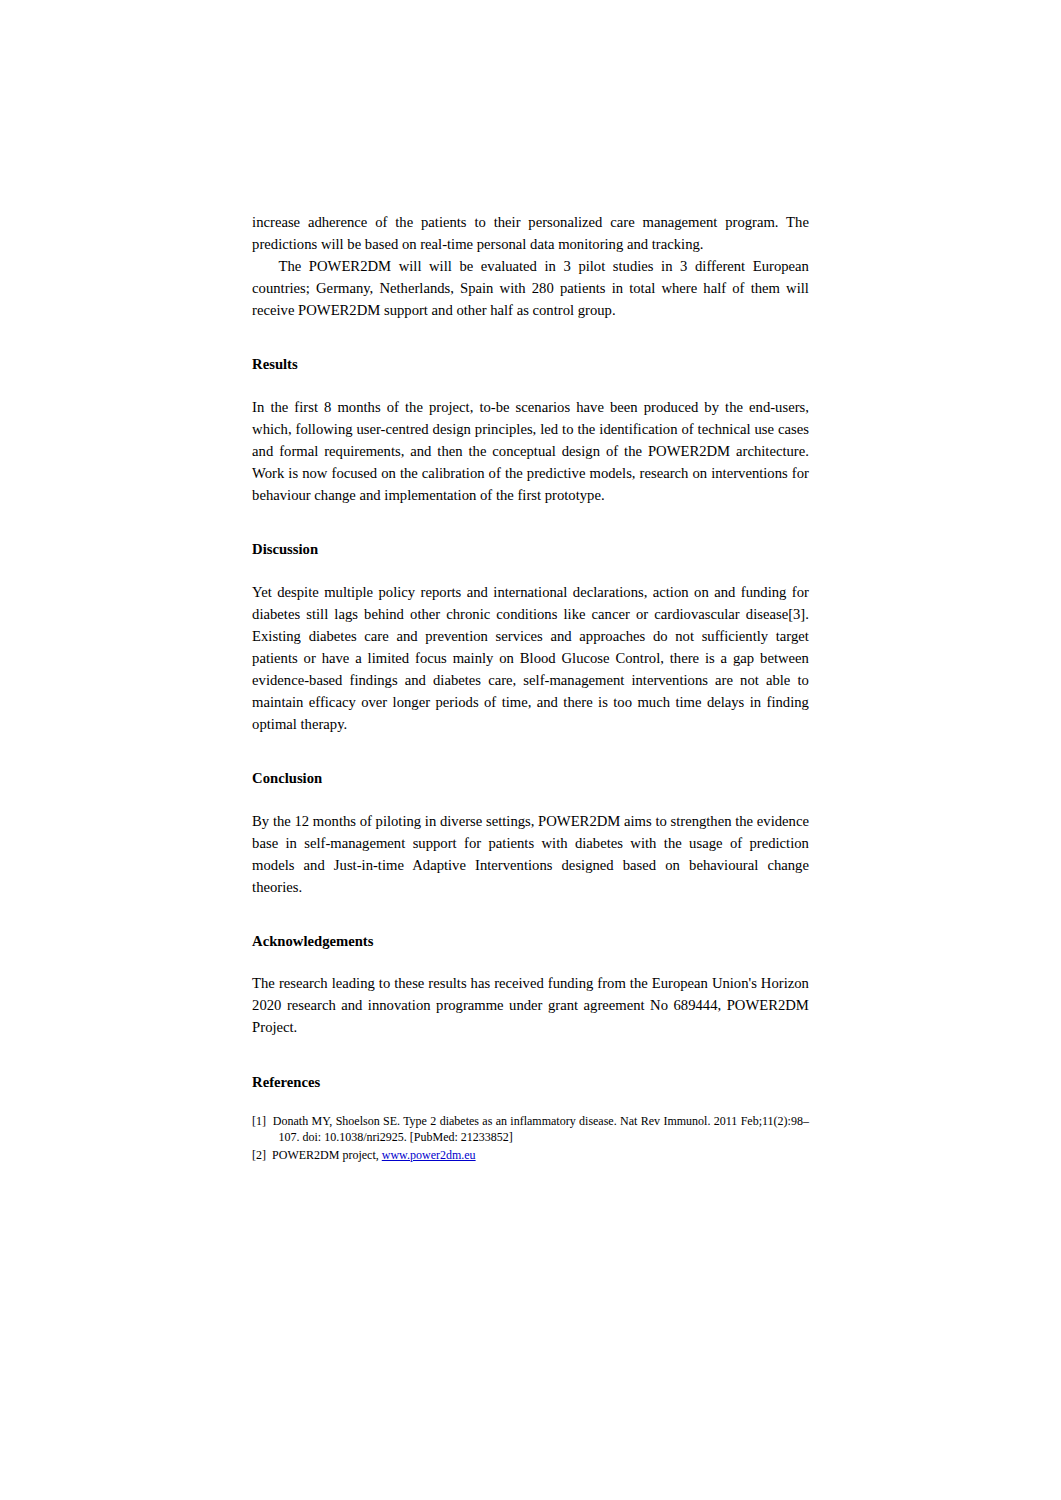increase adherence of the patients to their personalized care management program. The predictions will be based on real-time personal data monitoring and tracking.
The POWER2DM will will be evaluated in 3 pilot studies in 3 different European countries; Germany, Netherlands, Spain with 280 patients in total where half of them will receive POWER2DM support and other half as control group.
Results
In the first 8 months of the project, to-be scenarios have been produced by the end-users, which, following user-centred design principles, led to the identification of technical use cases and formal requirements, and then the conceptual design of the POWER2DM architecture. Work is now focused on the calibration of the predictive models, research on interventions for behaviour change and implementation of the first prototype.
Discussion
Yet despite multiple policy reports and international declarations, action on and funding for diabetes still lags behind other chronic conditions like cancer or cardiovascular disease[3]. Existing diabetes care and prevention services and approaches do not sufficiently target patients or have a limited focus mainly on Blood Glucose Control, there is a gap between evidence-based findings and diabetes care, self-management interventions are not able to maintain efficacy over longer periods of time, and there is too much time delays in finding optimal therapy.
Conclusion
By the 12 months of piloting in diverse settings, POWER2DM aims to strengthen the evidence base in self-management support for patients with diabetes with the usage of prediction models and Just-in-time Adaptive Interventions designed based on behavioural change theories.
Acknowledgements
The research leading to these results has received funding from the European Union's Horizon 2020 research and innovation programme under grant agreement No 689444, POWER2DM Project.
References
[1] Donath MY, Shoelson SE. Type 2 diabetes as an inflammatory disease. Nat Rev Immunol. 2011 Feb;11(2):98–107. doi: 10.1038/nri2925. [PubMed: 21233852]
[2] POWER2DM project, www.power2dm.eu